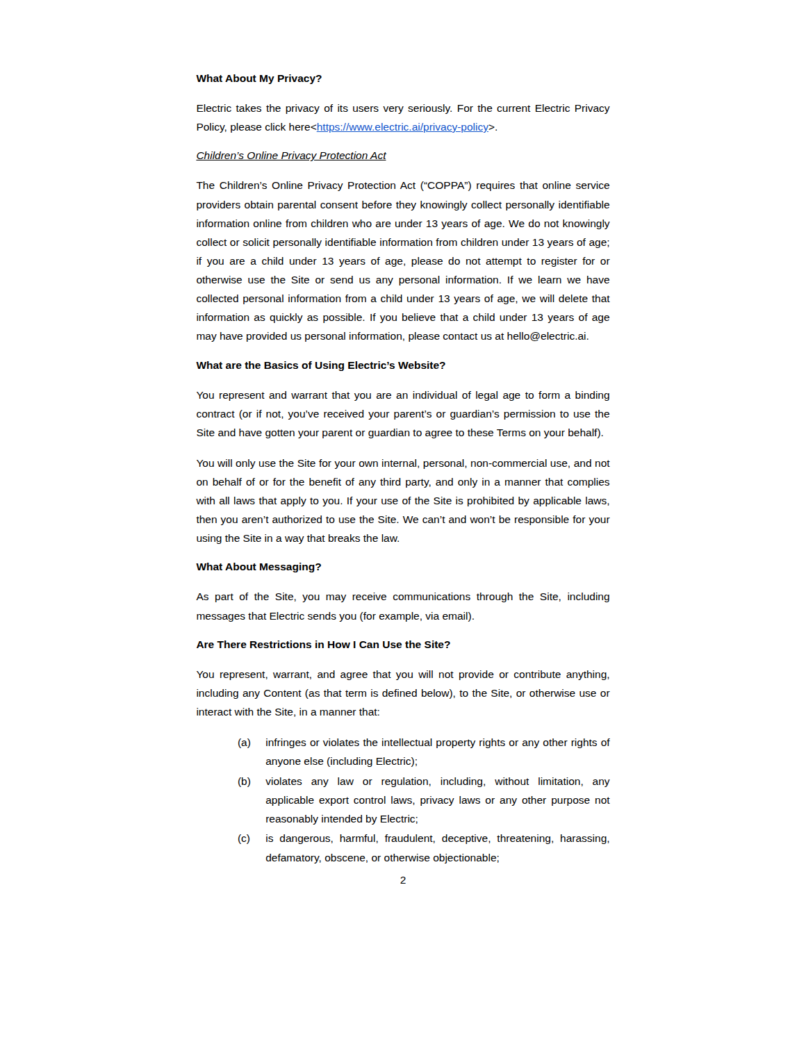What About My Privacy?
Electric takes the privacy of its users very seriously. For the current Electric Privacy Policy, please click here<https://www.electric.ai/privacy-policy>.
Children’s Online Privacy Protection Act
The Children’s Online Privacy Protection Act (“COPPA”) requires that online service providers obtain parental consent before they knowingly collect personally identifiable information online from children who are under 13 years of age. We do not knowingly collect or solicit personally identifiable information from children under 13 years of age; if you are a child under 13 years of age, please do not attempt to register for or otherwise use the Site or send us any personal information. If we learn we have collected personal information from a child under 13 years of age, we will delete that information as quickly as possible. If you believe that a child under 13 years of age may have provided us personal information, please contact us at hello@electric.ai.
What are the Basics of Using Electric’s Website?
You represent and warrant that you are an individual of legal age to form a binding contract (or if not, you’ve received your parent’s or guardian’s permission to use the Site and have gotten your parent or guardian to agree to these Terms on your behalf).
You will only use the Site for your own internal, personal, non-commercial use, and not on behalf of or for the benefit of any third party, and only in a manner that complies with all laws that apply to you. If your use of the Site is prohibited by applicable laws, then you aren’t authorized to use the Site. We can’t and won’t be responsible for your using the Site in a way that breaks the law.
What About Messaging?
As part of the Site, you may receive communications through the Site, including messages that Electric sends you (for example, via email).
Are There Restrictions in How I Can Use the Site?
You represent, warrant, and agree that you will not provide or contribute anything, including any Content (as that term is defined below), to the Site, or otherwise use or interact with the Site, in a manner that:
(a) infringes or violates the intellectual property rights or any other rights of anyone else (including Electric);
(b) violates any law or regulation, including, without limitation, any applicable export control laws, privacy laws or any other purpose not reasonably intended by Electric;
(c) is dangerous, harmful, fraudulent, deceptive, threatening, harassing, defamatory, obscene, or otherwise objectionable;
2